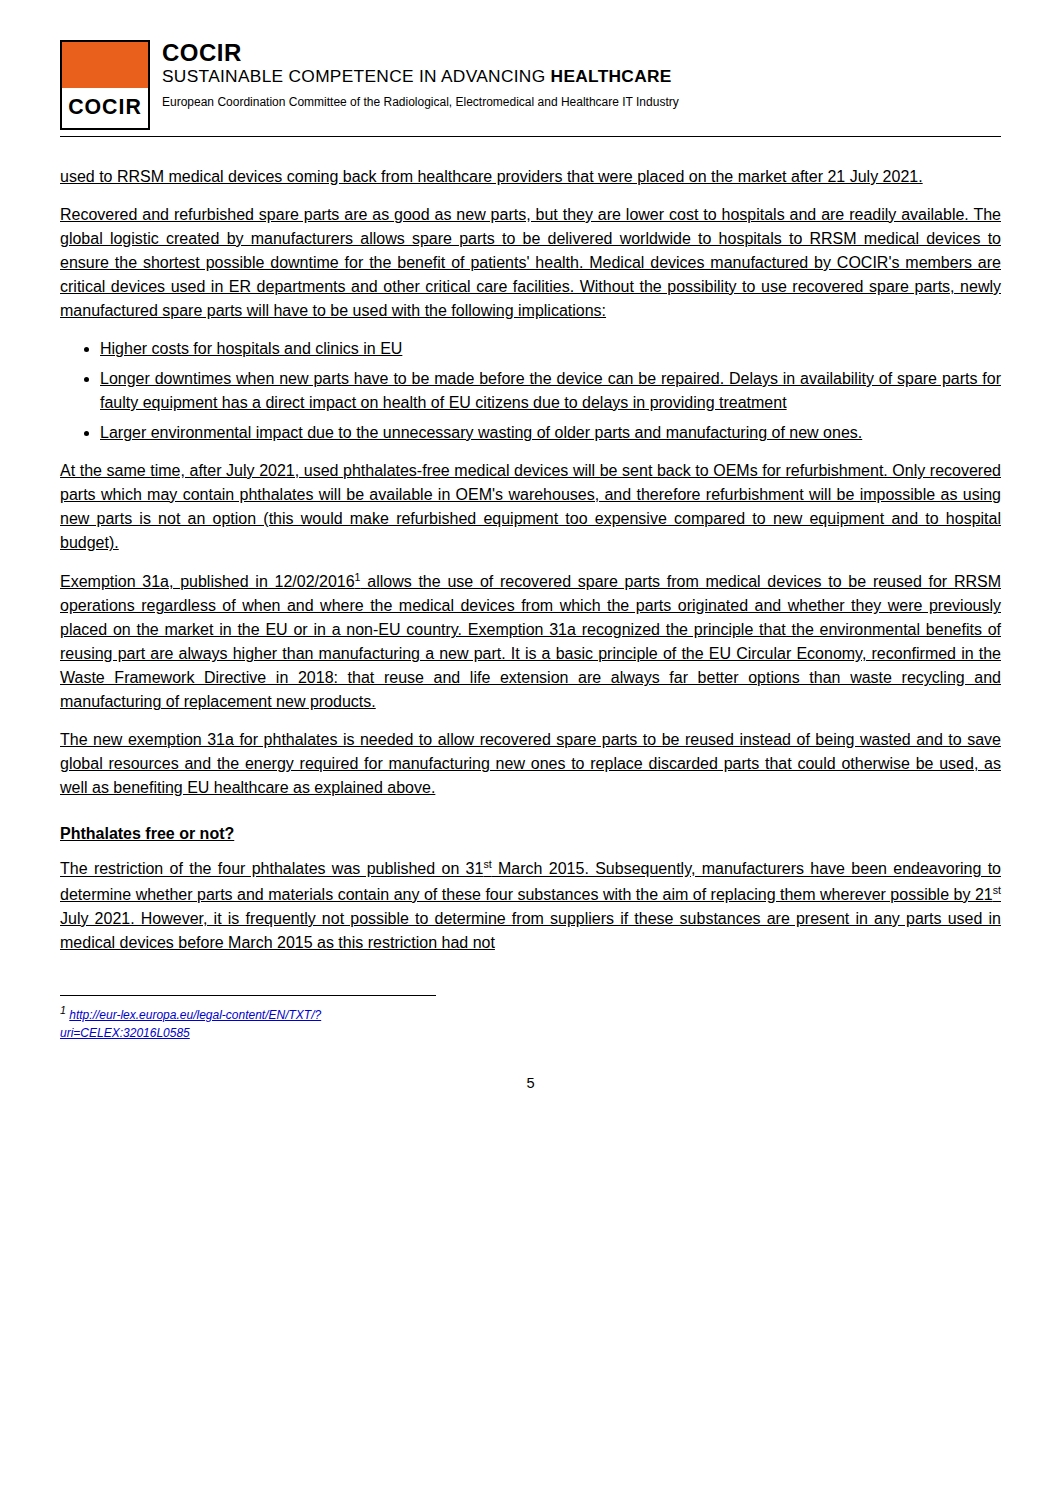COCIR
COCIR
SUSTAINABLE COMPETENCE IN ADVANCING HEALTHCARE
European Coordination Committee of the Radiological, Electromedical and Healthcare IT Industry
used to RRSM medical devices coming back from healthcare providers that were placed on the market after 21 July 2021.
Recovered and refurbished spare parts are as good as new parts, but they are lower cost to hospitals and are readily available. The global logistic created by manufacturers allows spare parts to be delivered worldwide to hospitals to RRSM medical devices to ensure the shortest possible downtime for the benefit of patients' health. Medical devices manufactured by COCIR's members are critical devices used in ER departments and other critical care facilities. Without the possibility to use recovered spare parts, newly manufactured spare parts will have to be used with the following implications:
Higher costs for hospitals and clinics in EU
Longer downtimes when new parts have to be made before the device can be repaired. Delays in availability of spare parts for faulty equipment has a direct impact on health of EU citizens due to delays in providing treatment
Larger environmental impact due to the unnecessary wasting of older parts and manufacturing of new ones.
At the same time, after July 2021, used phthalates-free medical devices will be sent back to OEMs for refurbishment. Only recovered parts which may contain phthalates will be available in OEM's warehouses, and therefore refurbishment will be impossible as using new parts is not an option (this would make refurbished equipment too expensive compared to new equipment and to hospital budget).
Exemption 31a, published in 12/02/20161 allows the use of recovered spare parts from medical devices to be reused for RRSM operations regardless of when and where the medical devices from which the parts originated and whether they were previously placed on the market in the EU or in a non-EU country. Exemption 31a recognized the principle that the environmental benefits of reusing part are always higher than manufacturing a new part. It is a basic principle of the EU Circular Economy, reconfirmed in the Waste Framework Directive in 2018: that reuse and life extension are always far better options than waste recycling and manufacturing of replacement new products.
The new exemption 31a for phthalates is needed to allow recovered spare parts to be reused instead of being wasted and to save global resources and the energy required for manufacturing new ones to replace discarded parts that could otherwise be used, as well as benefiting EU healthcare as explained above.
Phthalates free or not?
The restriction of the four phthalates was published on 31st March 2015. Subsequently, manufacturers have been endeavoring to determine whether parts and materials contain any of these four substances with the aim of replacing them wherever possible by 21st July 2021. However, it is frequently not possible to determine from suppliers if these substances are present in any parts used in medical devices before March 2015 as this restriction had not
1 http://eur-lex.europa.eu/legal-content/EN/TXT/?uri=CELEX:32016L0585
5